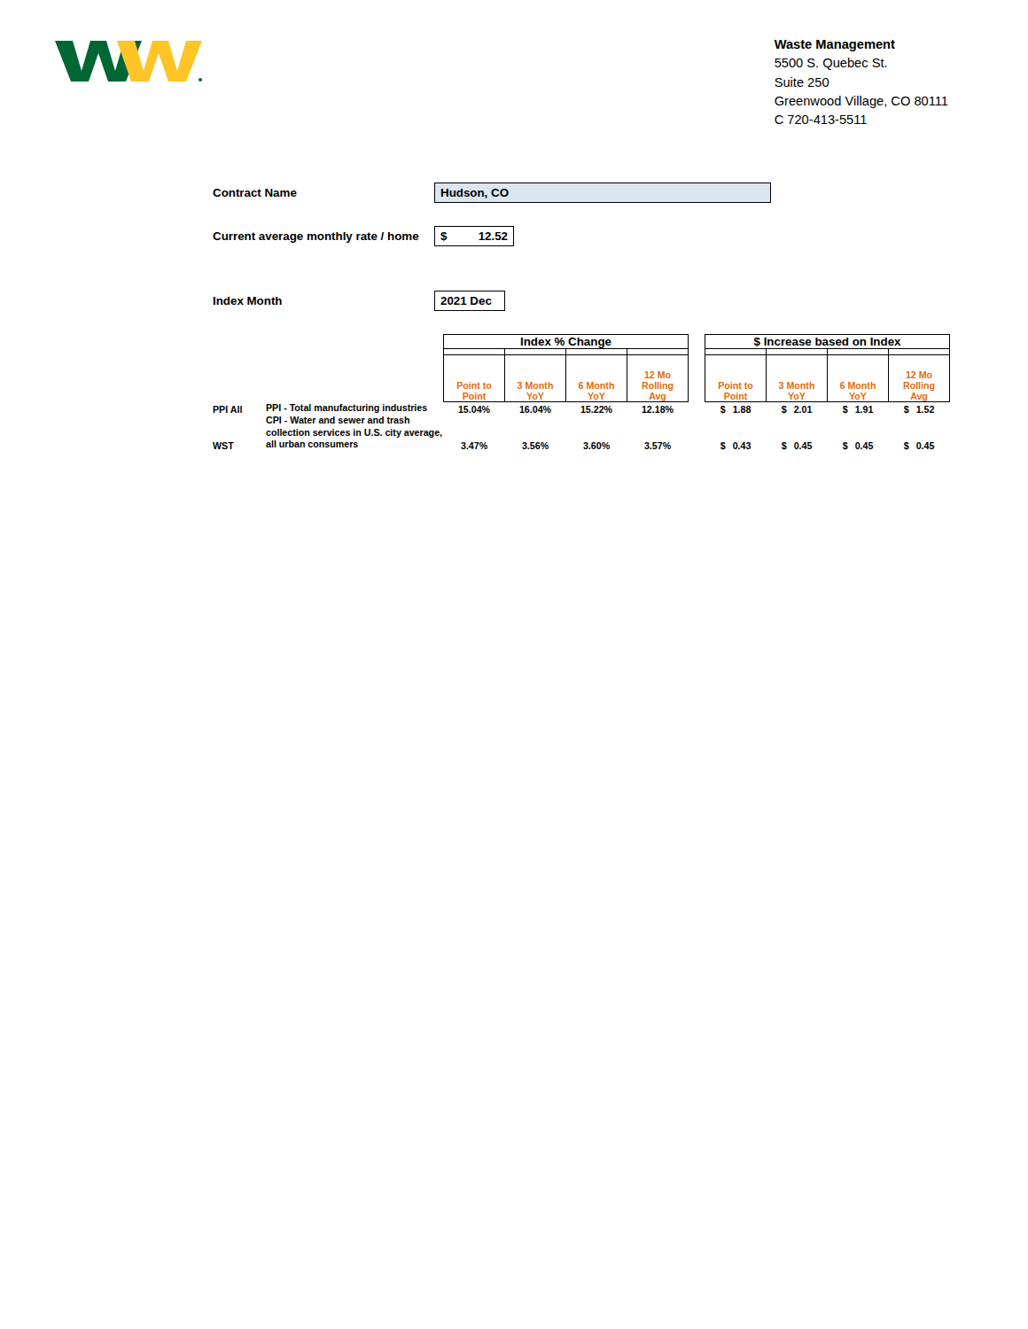Waste Management
5500 S. Quebec St.
Suite 250
Greenwood Village, CO 80111
C 720-413-5511
Contract Name
Hudson, CO
Current average monthly rate / home
$12.52
Index Month
2021 Dec
| | | Index % Change | | $ Increase based on Index |
| | | Point to Point | 3 Month YoY | 6 Month YoY | 12 Mo Rolling Avg | | Point to Point | 3 Month YoY | 6 Month YoY | 12 Mo Rolling Avg |
| PPI All | PPI - Total manufacturing industries | 15.04% | 16.04% | 15.22% | 12.18% | | $ 1.88 | $ 2.01 | $ 1.91 | $ 1.52 |
| WST | CPI - Water and sewer and trash collection services in U.S. city average, all urban consumers | 3.47% | 3.56% | 3.60% | 3.57% | | $ 0.43 | $ 0.45 | $ 0.45 | $ 0.45 |